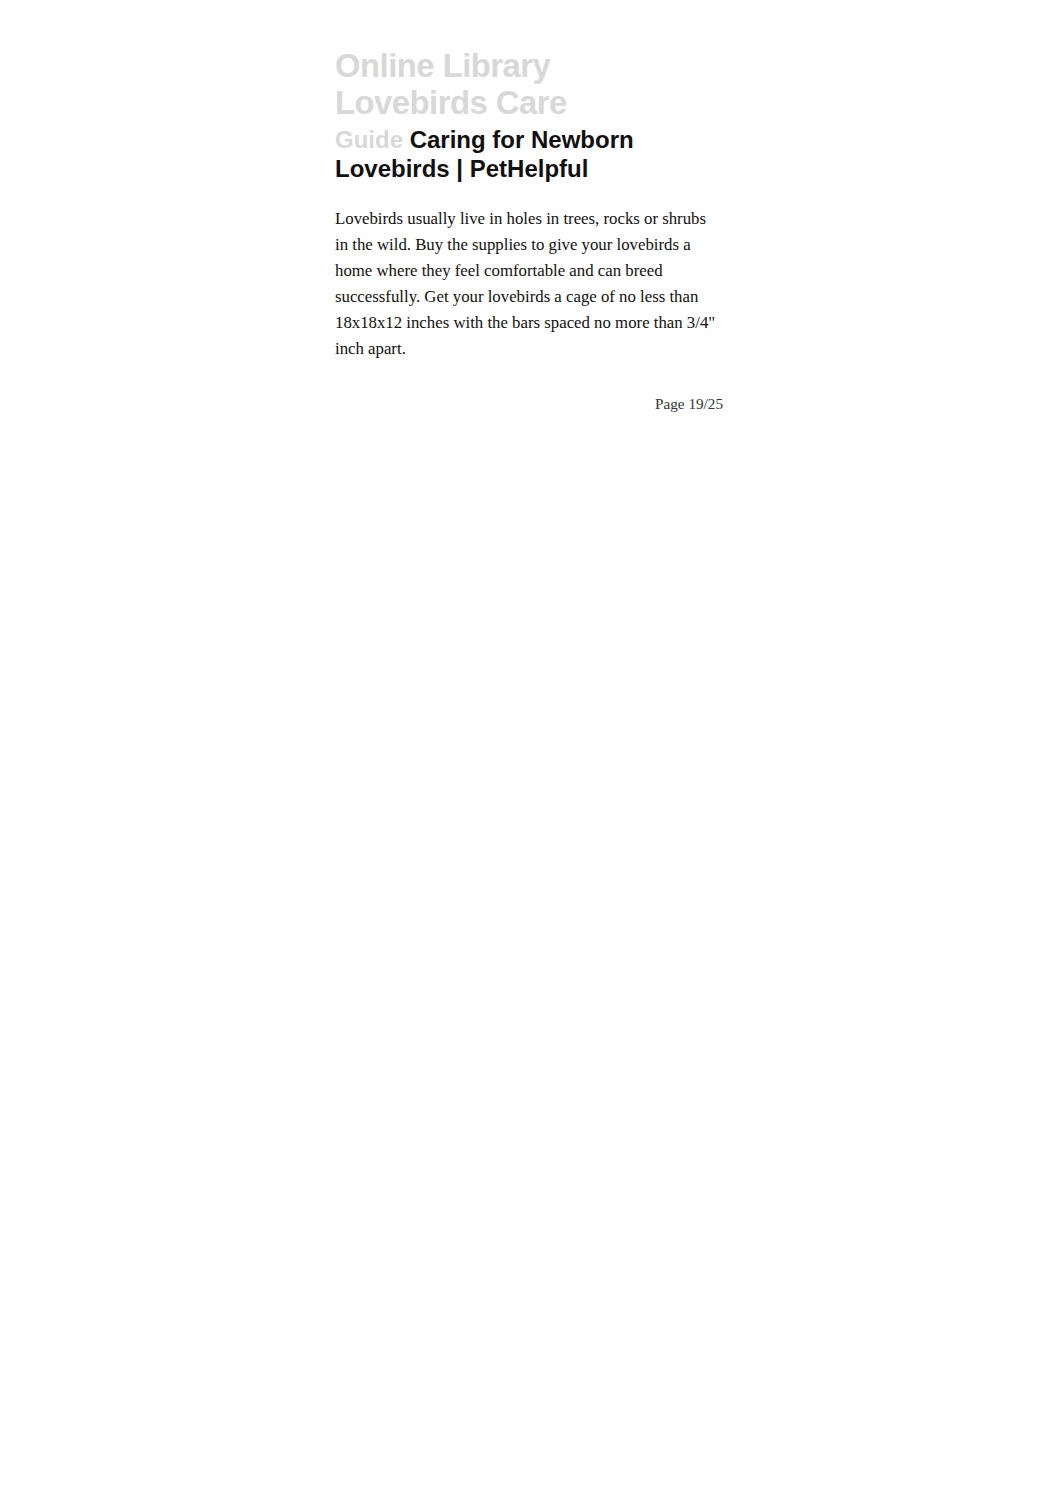Online Library
Lovebirds Care
Guide Caring for Newborn Lovebirds | PetHelpful
Lovebirds usually live in holes in trees, rocks or shrubs in the wild. Buy the supplies to give your lovebirds a home where they feel comfortable and can breed successfully. Get your lovebirds a cage of no less than 18x18x12 inches with the bars spaced no more than 3/4" inch apart.
Page 19/25